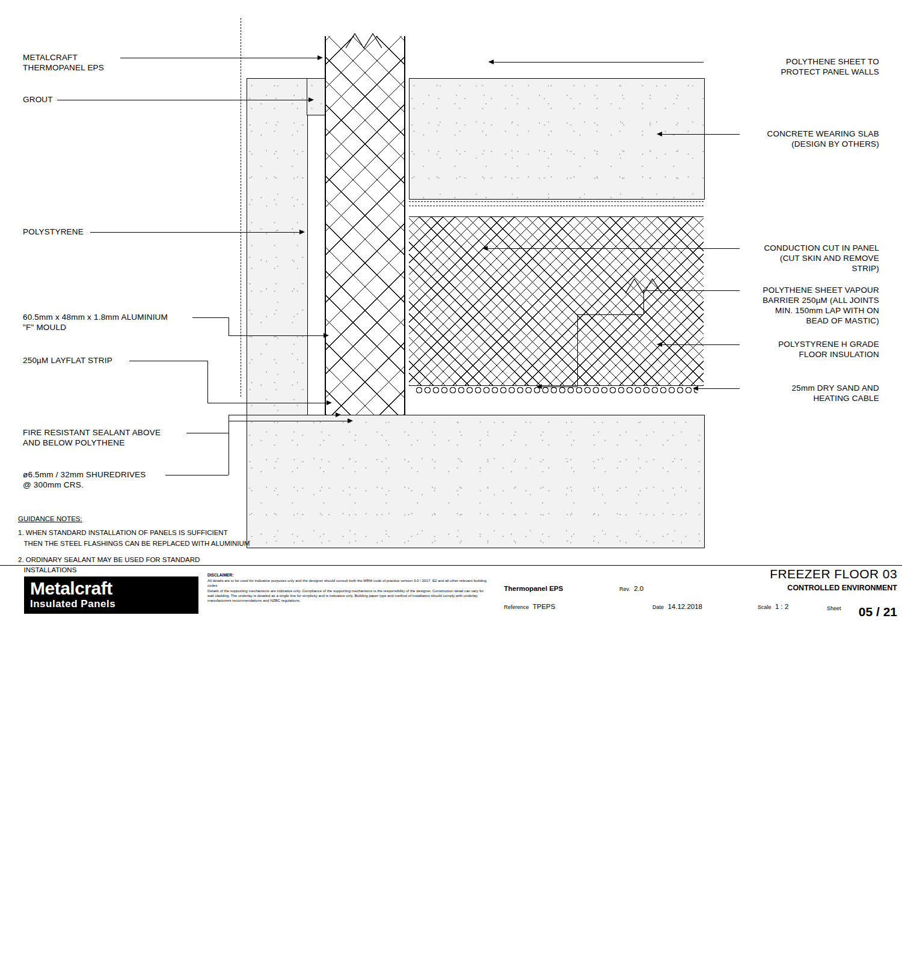DRAWING (schematic representation of the detail)
LEFT-HAND LABELS
METALCRAFT THERMOPANEL EPS
GROUT
POLYSTYRENE
60.5mm x 48mm x 1.8mm ALUMINIUM "F" MOULD
250µM LAYFLAT STRIP
FIRE RESISTANT SEALANT ABOVE AND BELOW POLYTHENE
ø6.5mm / 32mm SHUREDRIVES @ 300mm CRS.
RIGHT-HAND LABELS
POLYTHENE SHEET TO PROTECT PANEL WALLS
CONCRETE WEARING SLAB (DESIGN BY OTHERS)
CONDUCTION CUT IN PANEL (CUT SKIN AND REMOVE STRIP)
POLYTHENE SHEET VAPOUR BARRIER 250µM (ALL JOINTS MIN. 150mm LAP WITH ON BEAD OF MASTIC)
POLYSTYRENE H GRADE FLOOR INSULATION
25mm DRY SAND AND HEATING CABLE
GUIDANCE NOTES
GUIDANCE NOTES:
1. WHEN STANDARD INSTALLATION OF PANELS IS SUFFICIENT
THEN THE STEEL FLASHINGS CAN BE REPLACED WITH ALUMINIUM
2. ORDINARY SEALANT MAY BE USED FOR STANDARD
INSTALLATIONS
TITLE BLOCK
Metalcraft
Insulated Panels
DISCLAIMER:
All details are to be used for indicative purposes only and the designer should consult both the MRM code of practice version 3.0 / 2017, E2 and all other relevant building codes
Details of the supporting mechanisms are indicative only. Compliance of the supporting mechanisms is the responsibility of the designer. Construction detail can vary for wall cladding. The underlay is detailed as a single line for simplicity and is indicative only. Building paper type and method of installation should comply with underlay manufacturers recommendations and NZBC regulations.
FREEZER FLOOR 03
CONTROLLED ENVIRONMENT
Thermopanel EPS
Rev. 2.0
Reference TPEPS
Date 14.12.2018
Scale 1 : 2
Sheet
05 / 21